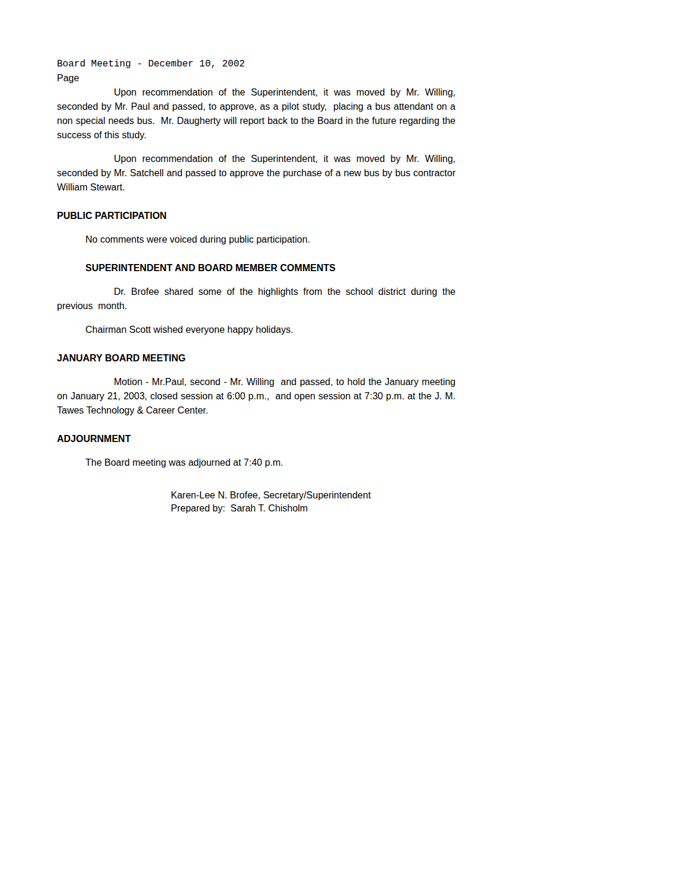Board Meeting - December 10, 2002
Page
Upon recommendation of the Superintendent, it was moved by Mr. Willing, seconded by Mr. Paul and passed, to approve, as a pilot study, placing a bus attendant on a non special needs bus. Mr. Daugherty will report back to the Board in the future regarding the success of this study.
Upon recommendation of the Superintendent, it was moved by Mr. Willing, seconded by Mr. Satchell and passed to approve the purchase of a new bus by bus contractor William Stewart.
PUBLIC PARTICIPATION
No comments were voiced during public participation.
SUPERINTENDENT AND BOARD MEMBER COMMENTS
Dr. Brofee shared some of the highlights from the school district during the previous month.
Chairman Scott wished everyone happy holidays.
JANUARY BOARD MEETING
Motion - Mr.Paul, second - Mr. Willing and passed, to hold the January meeting on January 21, 2003, closed session at 6:00 p.m., and open session at 7:30 p.m. at the J. M. Tawes Technology & Career Center.
ADJOURNMENT
The Board meeting was adjourned at 7:40 p.m.
Karen-Lee N. Brofee, Secretary/Superintendent
Prepared by: Sarah T. Chisholm